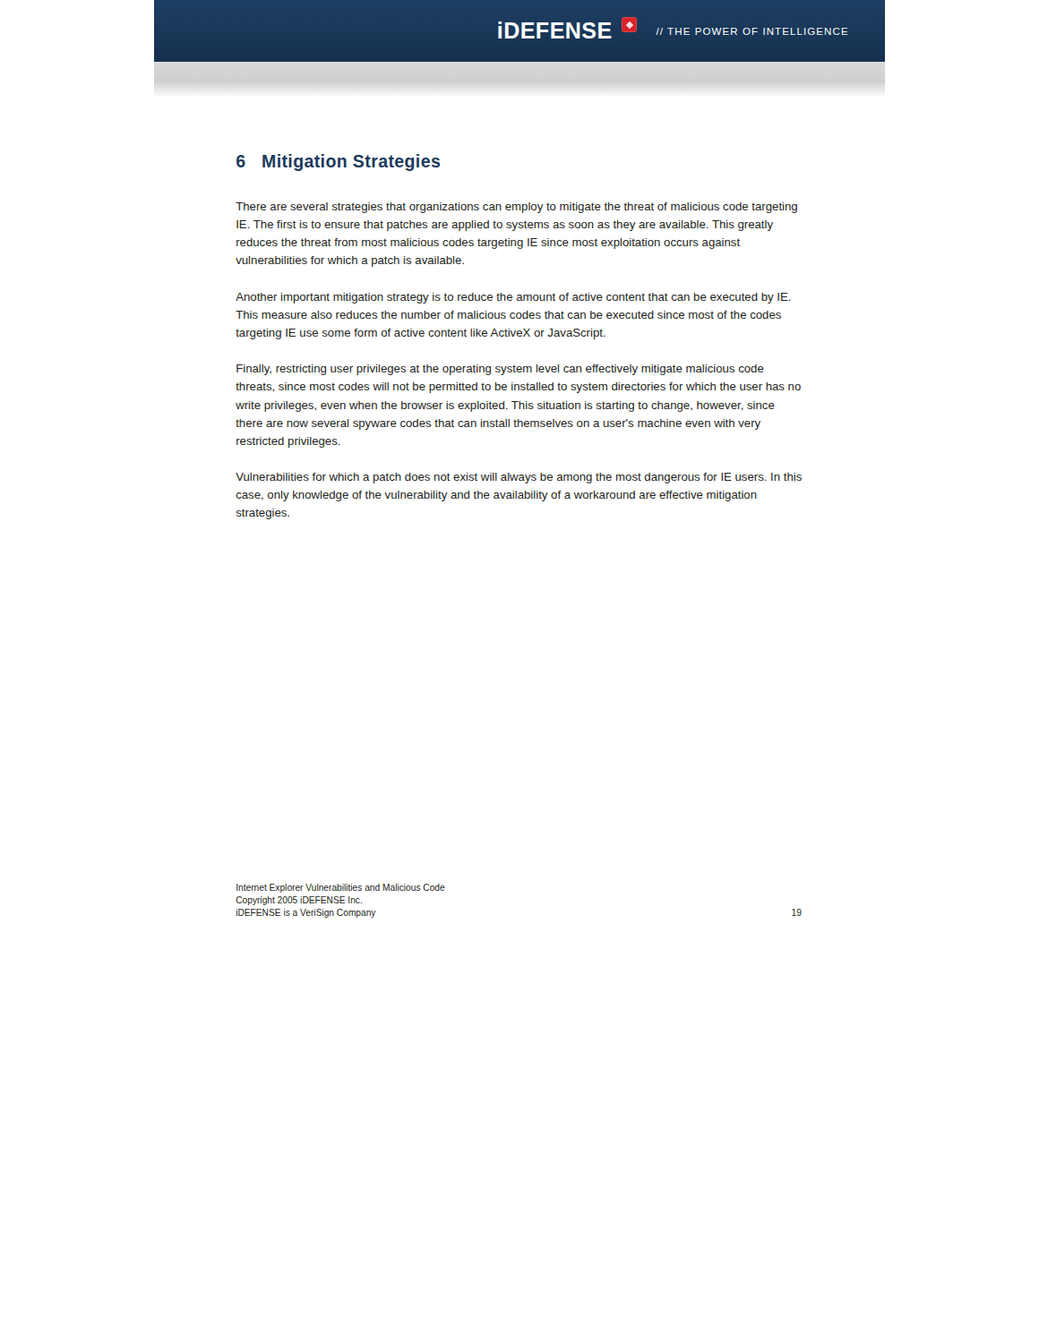i DEFENSE // The Power of Intelligence
6 Mitigation Strategies
There are several strategies that organizations can employ to mitigate the threat of malicious code targeting IE. The first is to ensure that patches are applied to systems as soon as they are available. This greatly reduces the threat from most malicious codes targeting IE since most exploitation occurs against vulnerabilities for which a patch is available.
Another important mitigation strategy is to reduce the amount of active content that can be executed by IE. This measure also reduces the number of malicious codes that can be executed since most of the codes targeting IE use some form of active content like ActiveX or JavaScript.
Finally, restricting user privileges at the operating system level can effectively mitigate malicious code threats, since most codes will not be permitted to be installed to system directories for which the user has no write privileges, even when the browser is exploited. This situation is starting to change, however, since there are now several spyware codes that can install themselves on a user's machine even with very restricted privileges.
Vulnerabilities for which a patch does not exist will always be among the most dangerous for IE users. In this case, only knowledge of the vulnerability and the availability of a workaround are effective mitigation strategies.
Internet Explorer Vulnerabilities and Malicious Code
Copyright 2005 iDEFENSE Inc.
iDEFENSE is a VeriSign Company
19